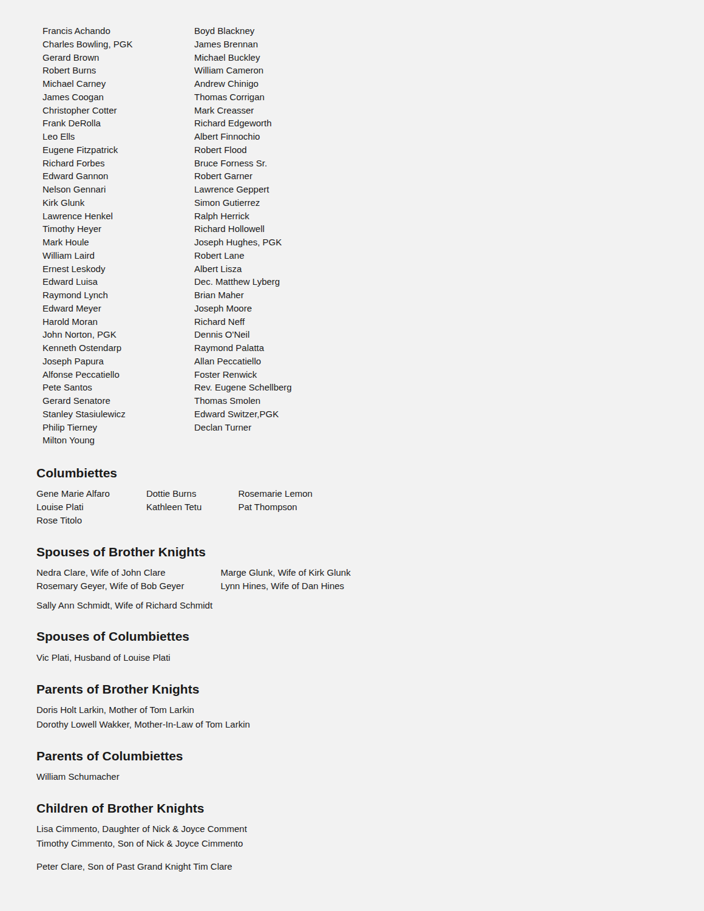Francis Achando Boyd Blackney
Charles Bowling, PGK James Brennan
Gerard Brown Michael Buckley
Robert Burns William Cameron
Michael Carney Andrew Chinigo
James Coogan Thomas Corrigan
Christopher Cotter Mark Creasser
Frank DeRolla Richard Edgeworth
Leo Ells Albert Finnochio
Eugene Fitzpatrick Robert Flood
Richard Forbes Bruce Forness Sr.
Edward Gannon Robert Garner
Nelson Gennari Lawrence Geppert
Kirk Glunk Simon Gutierrez
Lawrence Henkel Ralph Herrick
Timothy Heyer Richard Hollowell
Mark Houle Joseph Hughes, PGK
William Laird Robert Lane
Ernest Leskody Albert Lisza
Edward Luisa Dec. Matthew Lyberg
Raymond Lynch Brian Maher
Edward Meyer Joseph Moore
Harold Moran Richard Neff
John Norton, PGK Dennis O'Neil
Kenneth Ostendarp Raymond Palatta
Joseph Papura Allan Peccatiello
Alfonse Peccatiello Foster Renwick
Pete Santos Rev. Eugene Schellberg
Gerard Senatore Thomas Smolen
Stanley Stasiulewicz Edward Switzer,PGK
Philip Tierney Declan Turner
Milton Young
Columbiettes
| Gene Marie Alfaro | Dottie Burns | Rosemarie Lemon |
| Louise Plati | Kathleen Tetu | Pat Thompson |
| Rose Titolo | | |
Spouses of Brother Knights
| Nedra Clare, Wife of John Clare | Marge Glunk, Wife of Kirk Glunk |
| Rosemary Geyer, Wife of Bob Geyer | Lynn Hines, Wife of Dan Hines |
Sally Ann Schmidt, Wife of Richard Schmidt
Spouses of Columbiettes
Vic Plati, Husband of Louise Plati
Parents of Brother Knights
Doris Holt Larkin, Mother of Tom Larkin
Dorothy Lowell Wakker, Mother-In-Law of Tom Larkin
Parents of Columbiettes
William Schumacher
Children of Brother Knights
Lisa Cimmento, Daughter of Nick & Joyce Comment
Timothy Cimmento, Son of Nick & Joyce Cimmento
Peter Clare, Son of Past Grand Knight Tim Clare